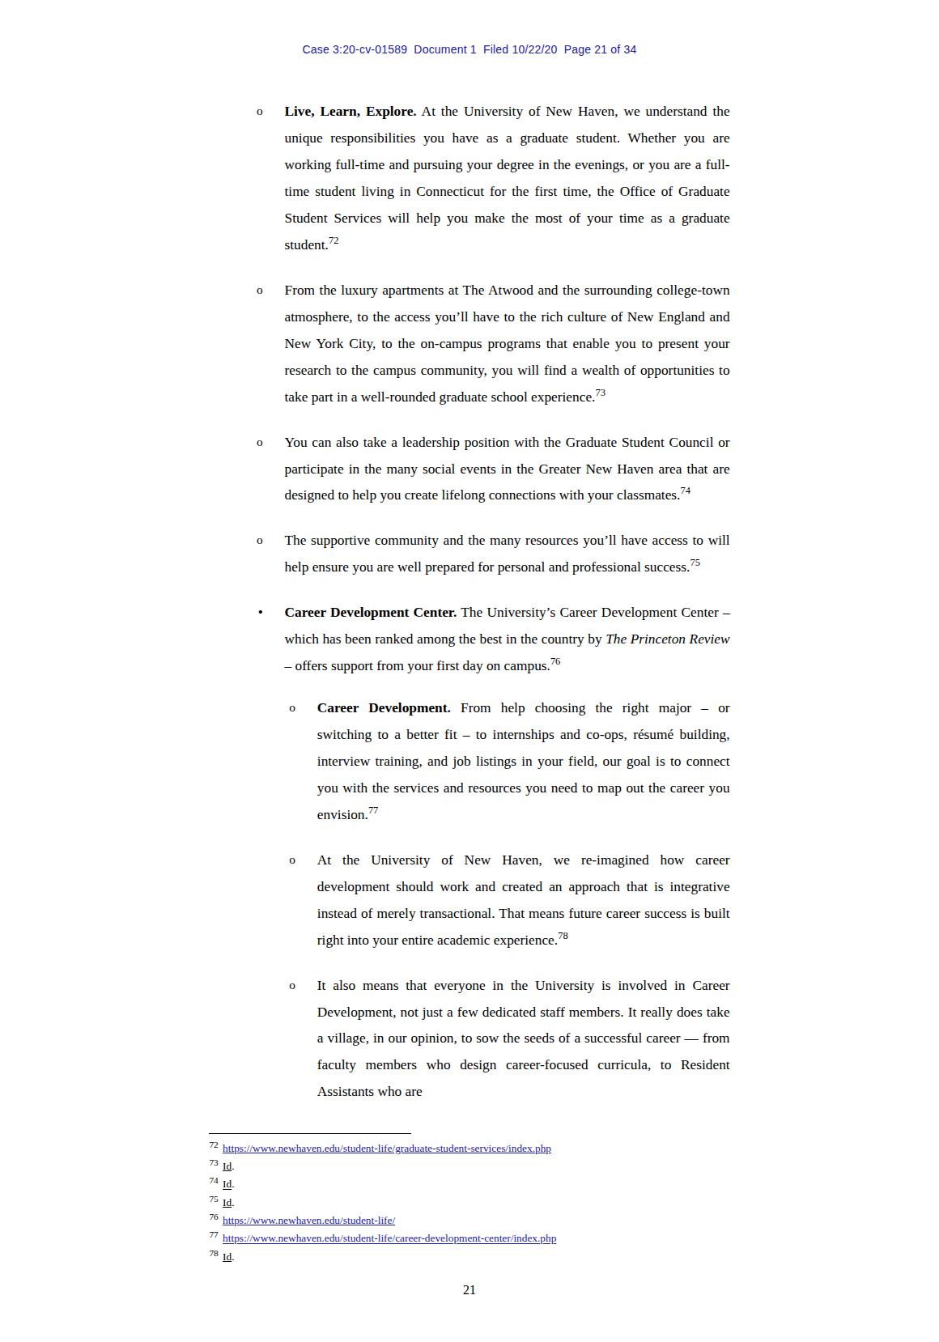Case 3:20-cv-01589 Document 1 Filed 10/22/20 Page 21 of 34
Live, Learn, Explore. At the University of New Haven, we understand the unique responsibilities you have as a graduate student. Whether you are working full-time and pursuing your degree in the evenings, or you are a full-time student living in Connecticut for the first time, the Office of Graduate Student Services will help you make the most of your time as a graduate student.72
From the luxury apartments at The Atwood and the surrounding college-town atmosphere, to the access you’ll have to the rich culture of New England and New York City, to the on-campus programs that enable you to present your research to the campus community, you will find a wealth of opportunities to take part in a well-rounded graduate school experience.73
You can also take a leadership position with the Graduate Student Council or participate in the many social events in the Greater New Haven area that are designed to help you create lifelong connections with your classmates.74
The supportive community and the many resources you’ll have access to will help ensure you are well prepared for personal and professional success.75
Career Development Center. The University’s Career Development Center – which has been ranked among the best in the country by The Princeton Review – offers support from your first day on campus.76
Career Development. From help choosing the right major – or switching to a better fit – to internships and co-ops, résumé building, interview training, and job listings in your field, our goal is to connect you with the services and resources you need to map out the career you envision.77
At the University of New Haven, we re-imagined how career development should work and created an approach that is integrative instead of merely transactional. That means future career success is built right into your entire academic experience.78
It also means that everyone in the University is involved in Career Development, not just a few dedicated staff members. It really does take a village, in our opinion, to sow the seeds of a successful career — from faculty members who design career-focused curricula, to Resident Assistants who are
72 https://www.newhaven.edu/student-life/graduate-student-services/index.php
73 Id.
74 Id.
75 Id.
76 https://www.newhaven.edu/student-life/
77 https://www.newhaven.edu/student-life/career-development-center/index.php
78 Id.
21